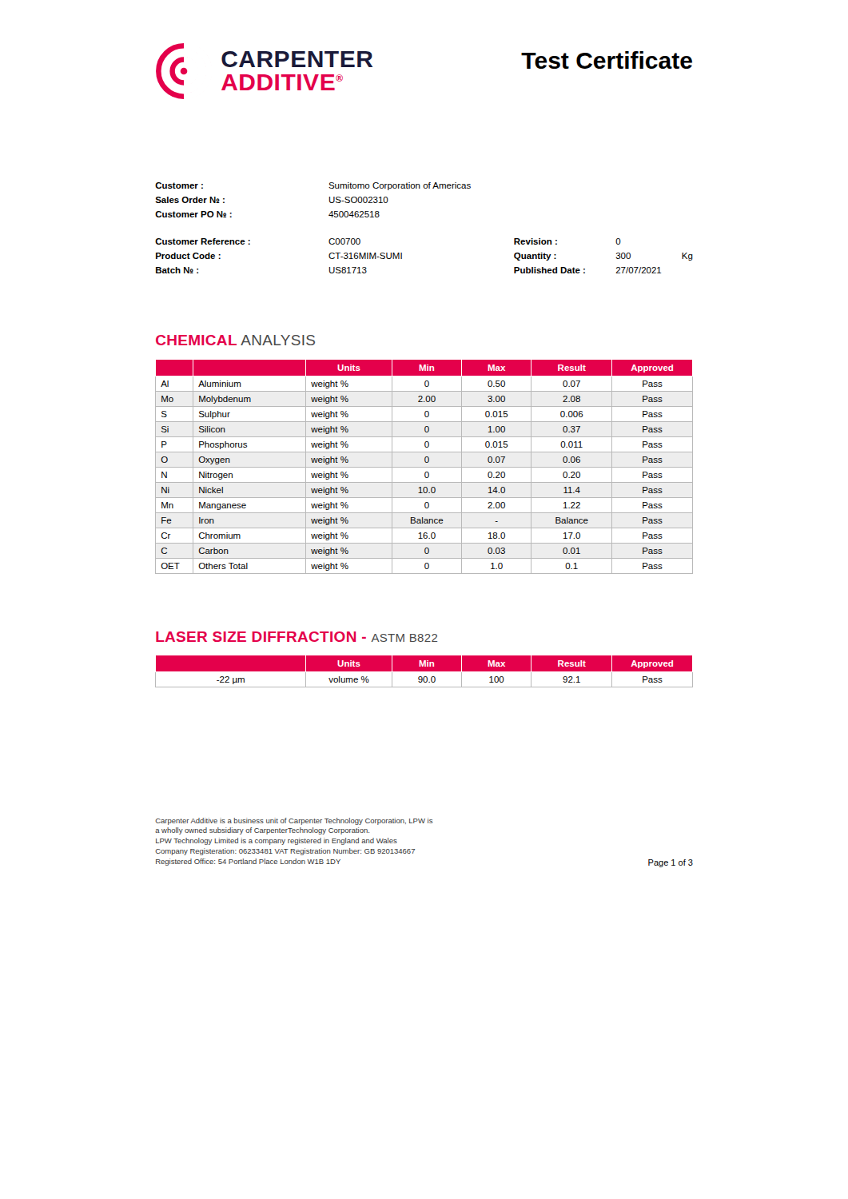CARPENTER ADDITIVE®
Test Certificate
| Customer : | Sumitomo Corporation of Americas | | | |
| Sales Order № : | US-SO002310 | | | |
| Customer PO № : | 4500462518 | | | |
| Customer Reference : | C00700 | Revision : | 0 | |
| Product Code : | CT-316MIM-SUMI | Quantity : | 300 | Kg |
| Batch № : | US81713 | Published Date : | 27/07/2021 |
CHEMICAL ANALYSIS
| | | Units | Min | Max | Result | Approved |
| --- | --- | --- | --- | --- | --- | --- |
| Al | Aluminium | weight % | 0 | 0.50 | 0.07 | Pass |
| Mo | Molybdenum | weight % | 2.00 | 3.00 | 2.08 | Pass |
| S | Sulphur | weight % | 0 | 0.015 | 0.006 | Pass |
| Si | Silicon | weight % | 0 | 1.00 | 0.37 | Pass |
| P | Phosphorus | weight % | 0 | 0.015 | 0.011 | Pass |
| O | Oxygen | weight % | 0 | 0.07 | 0.06 | Pass |
| N | Nitrogen | weight % | 0 | 0.20 | 0.20 | Pass |
| Ni | Nickel | weight % | 10.0 | 14.0 | 11.4 | Pass |
| Mn | Manganese | weight % | 0 | 2.00 | 1.22 | Pass |
| Fe | Iron | weight % | Balance | - | Balance | Pass |
| Cr | Chromium | weight % | 16.0 | 18.0 | 17.0 | Pass |
| C | Carbon | weight % | 0 | 0.03 | 0.01 | Pass |
| OET | Others Total | weight % | 0 | 1.0 | 0.1 | Pass |
LASER SIZE DIFFRACTION - ASTM B822
| | Units | Min | Max | Result | Approved |
| --- | --- | --- | --- | --- | --- |
| -22 µm | volume % | 90.0 | 100 | 92.1 | Pass |
Carpenter Additive is a business unit of Carpenter Technology Corporation, LPW is
a wholly owned subsidiary of CarpenterTechnology Corporation.
LPW Technology Limited is a company registered in England and Wales
Company Registeration: 06233481 VAT Registration Number: GB 920134667
Registered Office: 54 Portland Place London W1B 1DY
Page 1 of 3